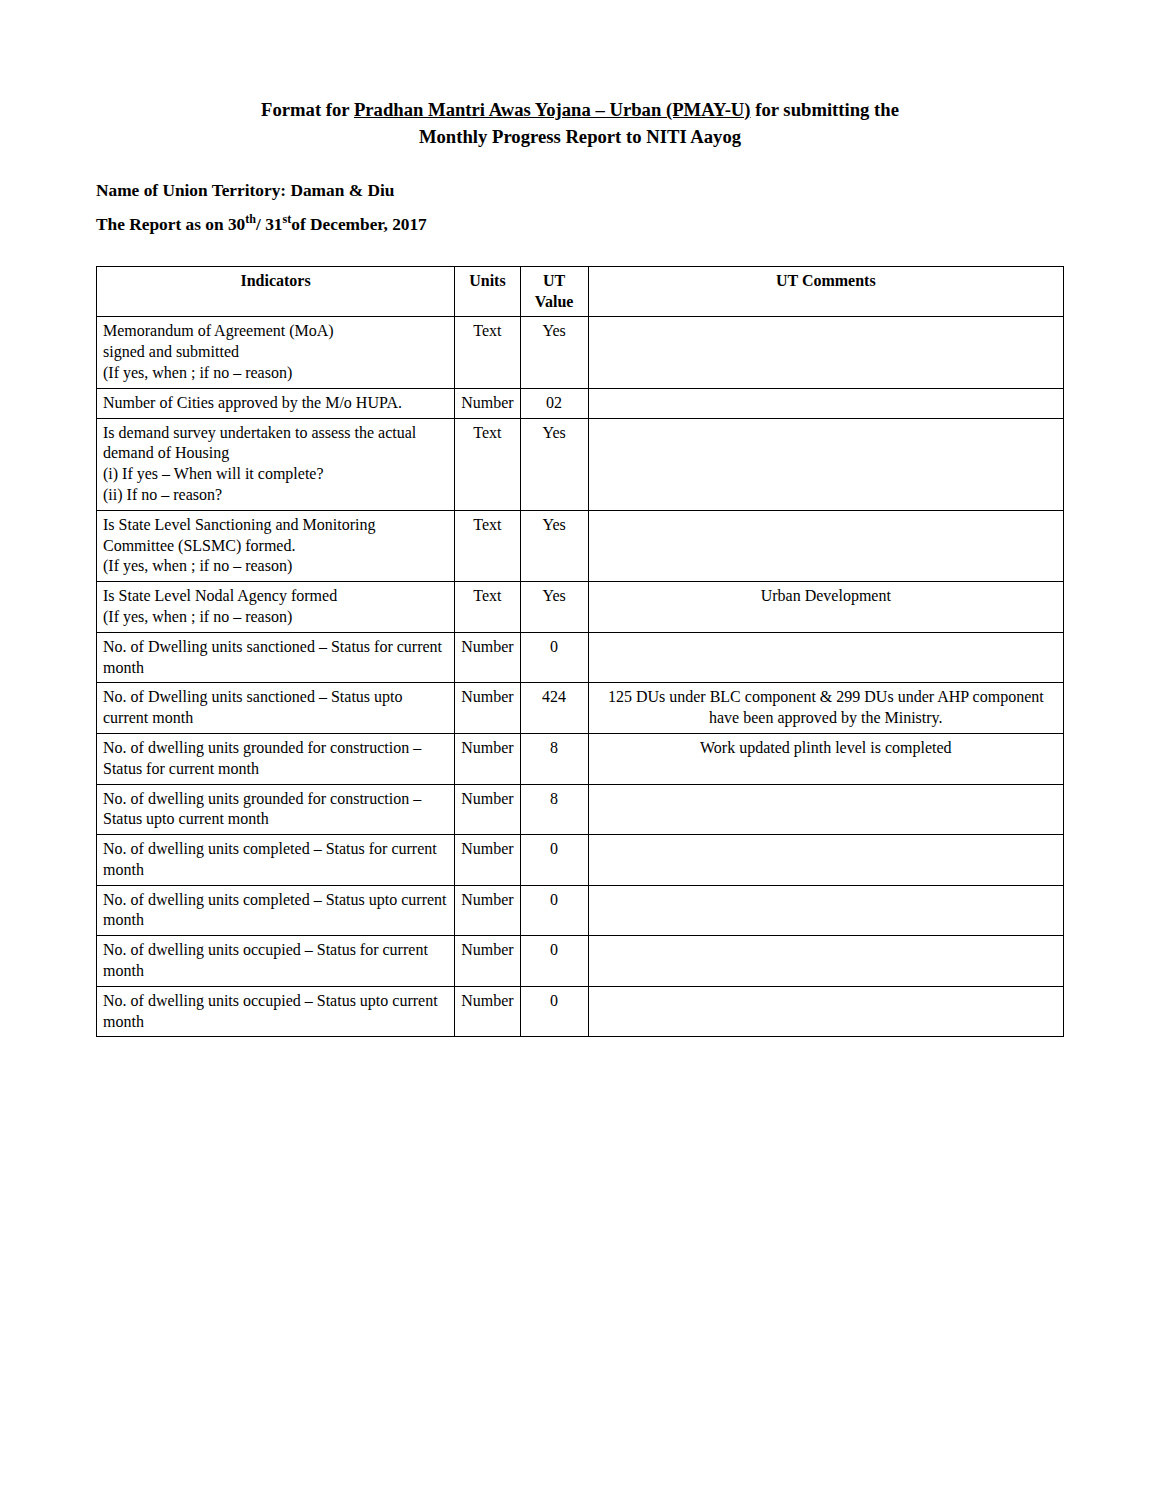Format for Pradhan Mantri Awas Yojana – Urban (PMAY-U) for submitting the
Monthly Progress Report to NITI Aayog
Name of Union Territory: Daman & Diu
The Report as on 30th/ 31stof December, 2017
| Indicators | Units | UT Value | UT Comments |
| --- | --- | --- | --- |
| Memorandum of Agreement (MoA) signed and submitted (If yes, when ; if no – reason) | Text | Yes | |
| Number of Cities approved by the M/o HUPA. | Number | 02 | |
| Is demand survey undertaken to assess the actual demand of Housing (i) If yes – When will it complete? (ii) If no – reason? | Text | Yes | |
| Is State Level Sanctioning and Monitoring Committee (SLSMC) formed. (If yes, when ; if no – reason) | Text | Yes | |
| Is State Level Nodal Agency formed (If yes, when ; if no – reason) | Text | Yes | Urban Development |
| No. of Dwelling units sanctioned – Status for current month | Number | 0 | |
| No. of Dwelling units sanctioned – Status upto current month | Number | 424 | 125 DUs under BLC component & 299 DUs under AHP component have been approved by the Ministry. |
| No. of dwelling units grounded for construction – Status for current month | Number | 8 | Work updated plinth level is completed |
| No. of dwelling units grounded for construction – Status upto current month | Number | 8 | |
| No. of dwelling units completed – Status for current month | Number | 0 | |
| No. of dwelling units completed – Status upto current month | Number | 0 | |
| No. of dwelling units occupied – Status for current month | Number | 0 | |
| No. of dwelling units occupied – Status upto current month | Number | 0 | |